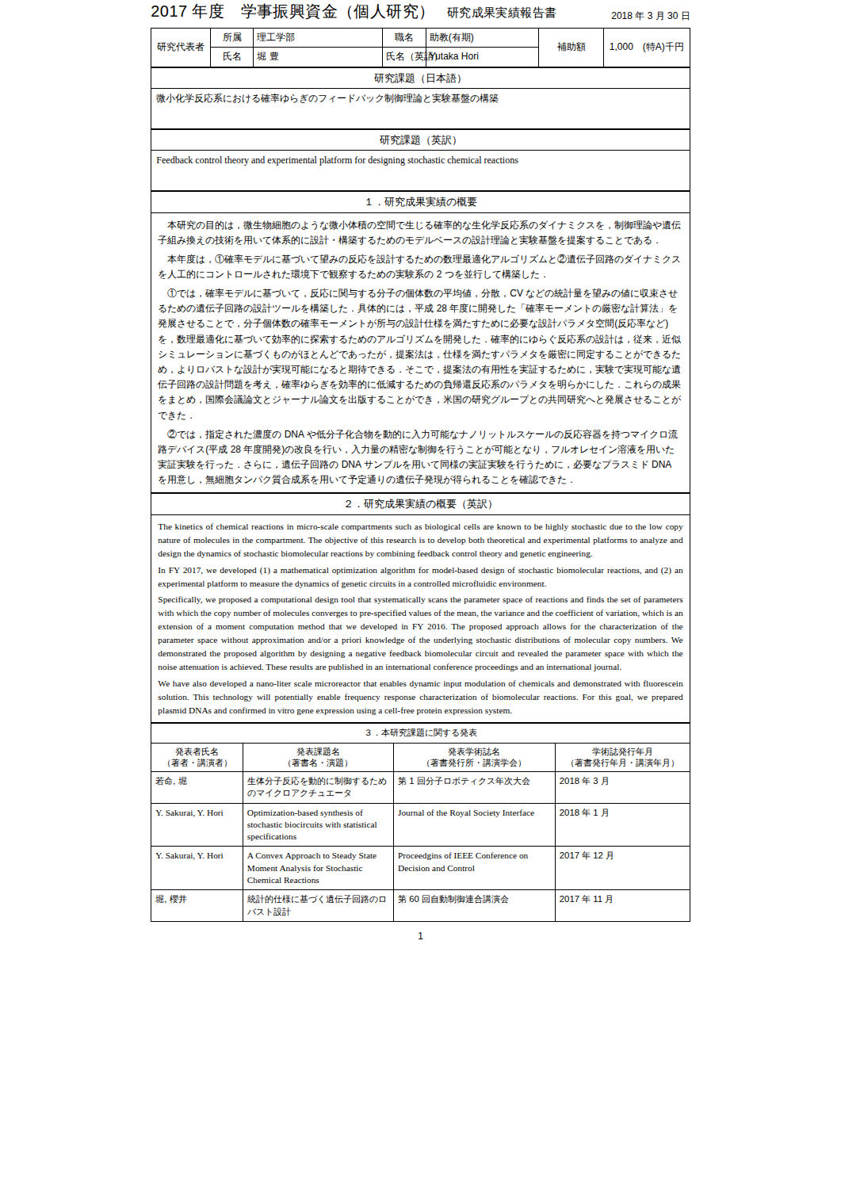2017 年度　学事振興資金（個人研究）　研究成果実績報告書
2018 年 3 月 30 日
| 研究代表者 | 所属 | 理工学部 | 職名 | 助教(有期) | 補助額 | 1,000 (特A)千円 |
| 氏名 | 堀 豊 | 氏名（英語） | Yutaka Hori |
| 研究課題（日本語） |
| 微小化学反応系における確率ゆらぎのフィードバック制御理論と実験基盤の構築 |
| 研究課題（英訳） |
| Feedback control theory and experimental platform for designing stochastic chemical reactions |
| １．研究成果実績の概要 |
| 本研究の目的は，微生物細胞のような微小体積の空間で生じる確率的な生化学反応系のダイナミクスを，制御理論や遺伝子組み換えの技術を用いて体系的に設計・構築するためのモデルベースの設計理論と実験基盤を提案することである． 本年度は，①確率モデルに基づいて望みの反応を設計するための数理最適化アルゴリズムと②遺伝子回路のダイナミクスを人工的にコントロールされた環境下で観察するための実験系の 2 つを並行して構築した． ①では，確率モデルに基づいて，反応に関与する分子の個体数の平均値，分散，CV などの統計量を望みの値に収束させるための遺伝子回路の設計ツールを構築した．具体的には，平成 28 年度に開発した「確率モーメントの厳密な計算法」を発展させることで，分子個体数の確率モーメントが所与の設計仕様を満たすために必要な設計パラメタ空間(反応率など)を，数理最適化に基づいて効率的に探索するためのアルゴリズムを開発した．確率的にゆらぐ反応系の設計は，従来，近似シミュレーションに基づくものがほとんどであったが，提案法は，仕様を満たすパラメタを厳密に同定することができるため，よりロバストな設計が実現可能になると期待できる．そこで，提案法の有用性を実証するために，実験で実現可能な遺伝子回路の設計問題を考え，確率ゆらぎを効率的に低減するための負帰還反応系のパラメタを明らかにした．これらの成果をまとめ，国際会議論文とジャーナル論文を出版することができ，米国の研究グループとの共同研究へと発展させることができた． ②では，指定された濃度の DNA や低分子化合物を動的に入力可能なナノリットルスケールの反応容器を持つマイクロ流路デバイス(平成 28 年度開発)の改良を行い，入力量の精密な制御を行うことが可能となり，フルオレセイン溶液を用いた実証実験を行った．さらに，遺伝子回路の DNA サンプルを用いて同様の実証実験を行うために，必要なプラスミド DNA を用意し，無細胞タンパク質合成系を用いて予定通りの遺伝子発現が得られることを確認できた． |
| ２．研究成果実績の概要（英訳） |
| The kinetics of chemical reactions in micro-scale compartments such as biological cells are known to be highly stochastic due to the low copy nature of molecules in the compartment. The objective of this research is to develop both theoretical and experimental platforms to analyze and design the dynamics of stochastic biomolecular reactions by combining feedback control theory and genetic engineering. In FY 2017, we developed (1) a mathematical optimization algorithm for model-based design of stochastic biomolecular reactions, and (2) an experimental platform to measure the dynamics of genetic circuits in a controlled microfluidic environment. Specifically, we proposed a computational design tool that systematically scans the parameter space of reactions and finds the set of parameters with which the copy number of molecules converges to pre-specified values of the mean, the variance and the coefficient of variation, which is an extension of a moment computation method that we developed in FY 2016. The proposed approach allows for the characterization of the parameter space without approximation and/or a priori knowledge of the underlying stochastic distributions of molecular copy numbers. We demonstrated the proposed algorithm by designing a negative feedback biomolecular circuit and revealed the parameter space with which the noise attenuation is achieved. These results are published in an international conference proceedings and an international journal. We have also developed a nano-liter scale microreactor that enables dynamic input modulation of chemicals and demonstrated with fluorescein solution. This technology will potentially enable frequency response characterization of biomolecular reactions. For this goal, we prepared plasmid DNAs and confirmed in vitro gene expression using a cell-free protein expression system. |
| ３．本研究課題に関する発表 |
| 発表者氏名 （著者・講演者） | 発表課題名 （著書名・演題） | 発表学術誌名 （著書発行所・講演学会） | 学術誌発行年月 （著書発行年月・講演年月） |
| 若命, 堀 | 生体分子反応を動的に制御するためのマイクロアクチュエータ | 第 1 回分子ロボティクス年次大会 | 2018 年 3 月 |
| Y. Sakurai, Y. Hori | Optimization-based synthesis of stochastic biocircuits with statistical specifications | Journal of the Royal Society Interface | 2018 年 1 月 |
| Y. Sakurai, Y. Hori | A Convex Approach to Steady State Moment Analysis for Stochastic Chemical Reactions | Proceedgins of IEEE Conference on Decision and Control | 2017 年 12 月 |
| 堀, 櫻井 | 統計的仕様に基づく遺伝子回路のロバスト設計 | 第 60 回自動制御連合講演会 | 2017 年 11 月 |
1